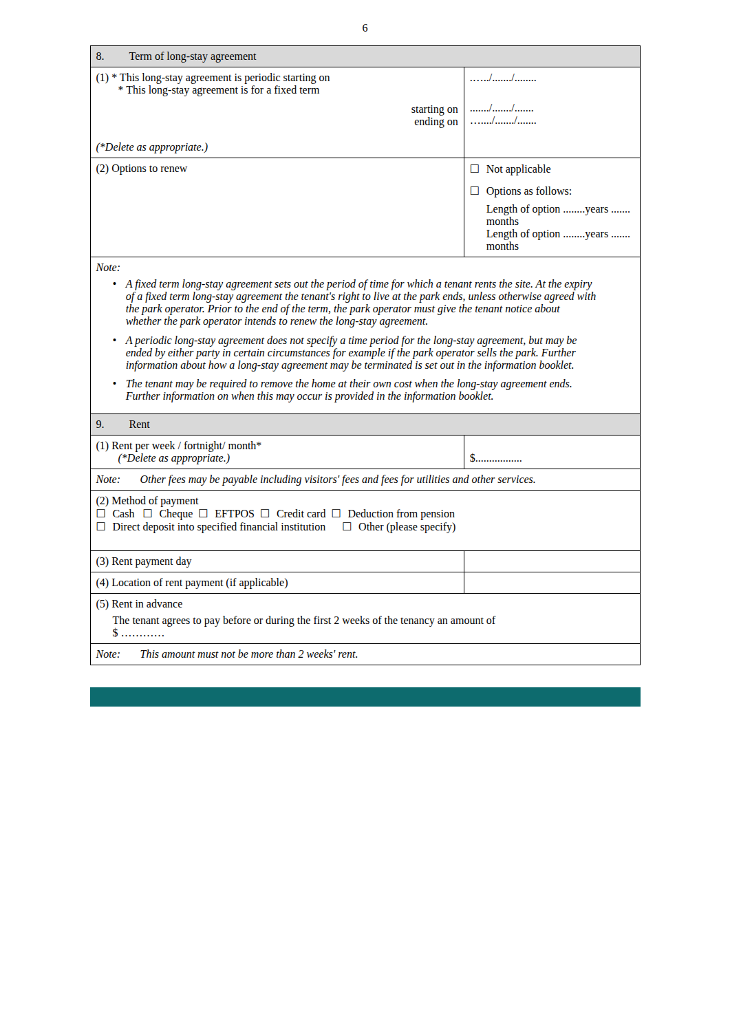6
| 8. Term of long-stay agreement |
| (1) * This long-stay agreement is periodic starting on * This long-stay agreement is for a fixed term starting on ending on (*Delete as appropriate.) | .…../......./........ ......./......./....... …..../......./....... |
| (2) Options to renew | ☐ Not applicable ☐ Options as follows: Length of option ........years ....... months Length of option ........years ....... months |
| Note: A fixed term long-stay agreement sets out the period of time for which a tenant rents the site. At the expiry of a fixed term long-stay agreement the tenant's right to live at the park ends, unless otherwise agreed with the park operator. Prior to the end of the term, the park operator must give the tenant notice about whether the park operator intends to renew the long-stay agreement. A periodic long-stay agreement does not specify a time period for the long-stay agreement, but may be ended by either party in certain circumstances for example if the park operator sells the park. Further information about how a long-stay agreement may be terminated is set out in the information booklet. The tenant may be required to remove the home at their own cost when the long-stay agreement ends. Further information on when this may occur is provided in the information booklet. |
| 9. Rent |
| (1) Rent per week / fortnight/ month* (*Delete as appropriate.) | $................. |
| Note: Other fees may be payable including visitors' fees and fees for utilities and other services. |
| (2) Method of payment ☐ Cash ☐ Cheque ☐ EFTPOS ☐ Credit card ☐ Deduction from pension ☐ Direct deposit into specified financial institution ☐ Other (please specify) |
| (3) Rent payment day | |
| (4) Location of rent payment (if applicable) | |
| (5) Rent in advance The tenant agrees to pay before or during the first 2 weeks of the tenancy an amount of $ ………… |
| Note: This amount must not be more than 2 weeks' rent. |